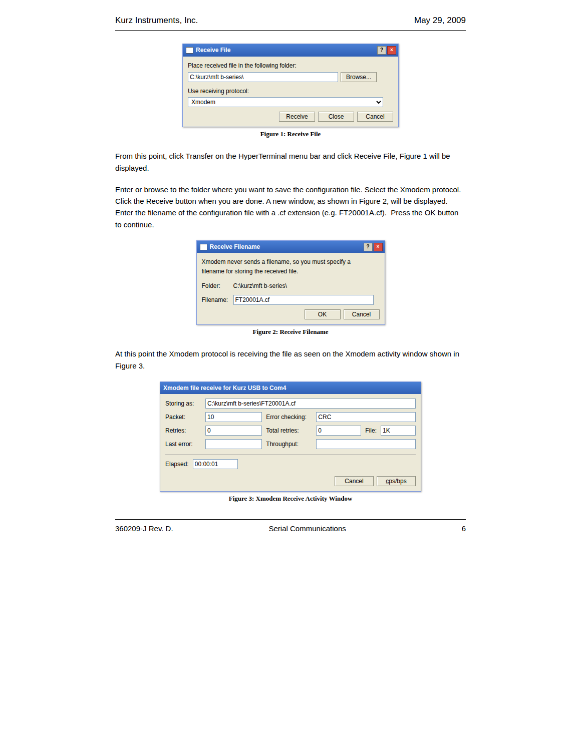Kurz Instruments, Inc.
May 29, 2009
Receive File
? ×
Place received file in the following folder:
Browse...
Use receiving protocol:
Xmodem
Receive Close Cancel
Figure 1: Receive File
From this point, click Transfer on the HyperTerminal menu bar and click Receive File, Figure 1 will be displayed.
Enter or browse to the folder where you want to save the configuration file. Select the Xmodem protocol. Click the Receive button when you are done. A new window, as shown in Figure 2, will be displayed. Enter the filename of the configuration file with a .cf extension (e.g. FT20001A.cf). Press the OK button to continue.
Receive Filename
? ×
Xmodem never sends a filename, so you must specify a
filename for storing the received file.
Folder: C:\kurz\mft b-series\
Filename:
OK Cancel
Figure 2: Receive Filename
At this point the Xmodem protocol is receiving the file as seen on the Xmodem activity window shown in Figure 3.
Xmodem file receive for Kurz USB to Com4
Storing as:
Packet:
Error checking:
Retries:
Total retries:
File:
Last error:
Throughput:
Elapsed:
Cancel cps/bps
Figure 3: Xmodem Receive Activity Window
360209-J Rev. D.
Serial Communications
6